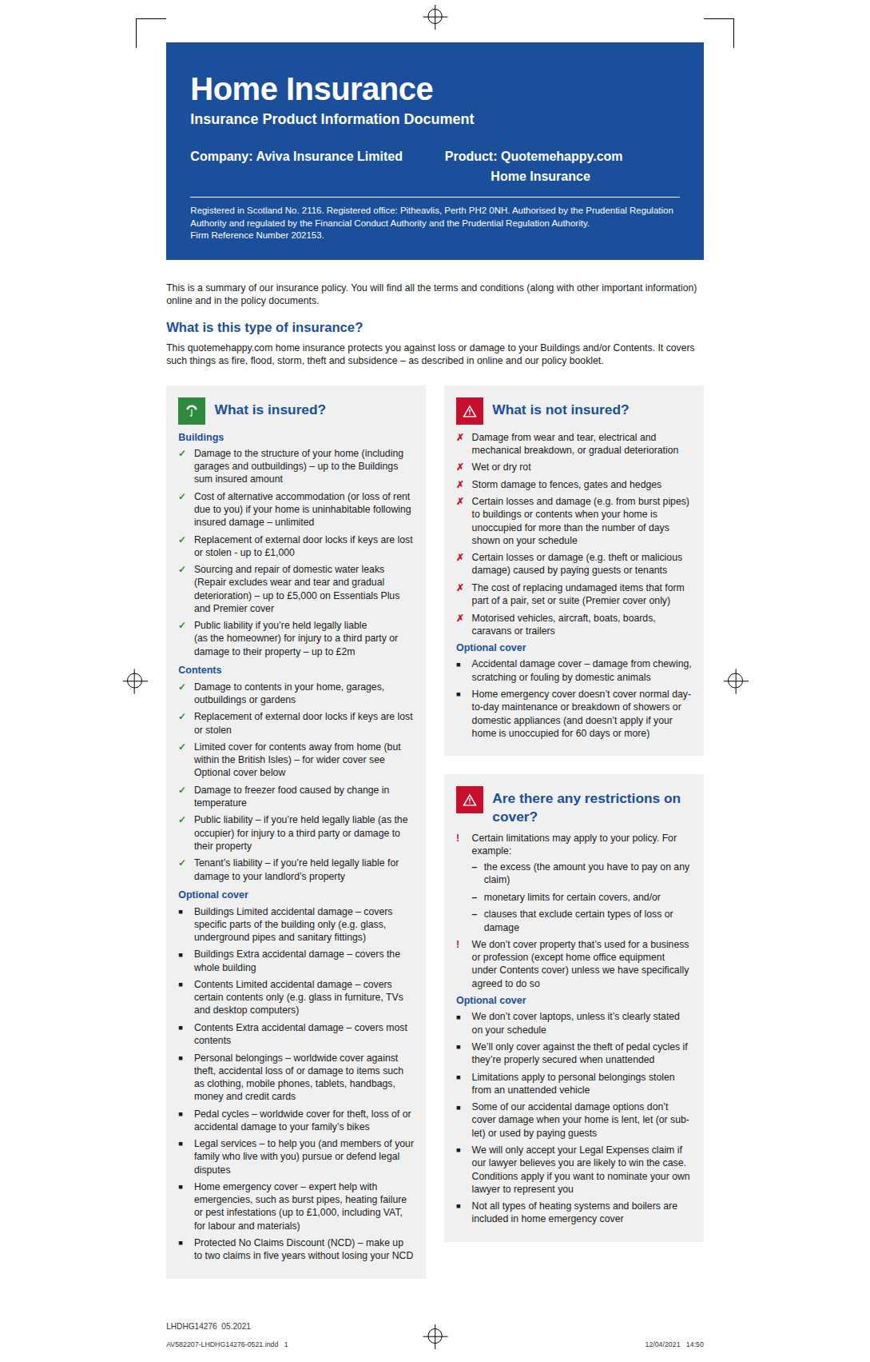Home Insurance
Insurance Product Information Document
Company: Aviva Insurance Limited
Product: Quotemehappy.com
Home Insurance
Registered in Scotland No. 2116. Registered office: Pitheavlis, Perth PH2 0NH. Authorised by the Prudential Regulation Authority and regulated by the Financial Conduct Authority and the Prudential Regulation Authority.
Firm Reference Number 202153.
This is a summary of our insurance policy. You will find all the terms and conditions (along with other important information) online and in the policy documents.
What is this type of insurance?
This quotemehappy.com home insurance protects you against loss or damage to your Buildings and/or Contents. It covers such things as fire, flood, storm, theft and subsidence – as described in online and our policy booklet.
What is insured?
Buildings
✓Damage to the structure of your home (including garages and outbuildings) – up to the Buildings sum insured amount
✓Cost of alternative accommodation (or loss of rent due to you) if your home is uninhabitable following insured damage – unlimited
✓Replacement of external door locks if keys are lost or stolen - up to £1,000
✓Sourcing and repair of domestic water leaks (Repair excludes wear and tear and gradual deterioration) – up to £5,000 on Essentials Plus and Premier cover
✓Public liability if you’re held legally liable
(as the homeowner) for injury to a third party or damage to their property – up to £2m
Contents
✓Damage to contents in your home, garages, outbuildings or gardens
✓Replacement of external door locks if keys are lost or stolen
✓Limited cover for contents away from home (but within the British Isles) – for wider cover see Optional cover below
✓Damage to freezer food caused by change in temperature
✓Public liability – if you’re held legally liable (as the occupier) for injury to a third party or damage to their property
✓Tenant’s liability – if you’re held legally liable for damage to your landlord’s property
Optional cover
■Buildings Limited accidental damage – covers specific parts of the building only (e.g. glass, underground pipes and sanitary fittings)
■Buildings Extra accidental damage – covers the whole building
■Contents Limited accidental damage – covers certain contents only (e.g. glass in furniture, TVs and desktop computers)
■Contents Extra accidental damage – covers most contents
■Personal belongings – worldwide cover against theft, accidental loss of or damage to items such as clothing, mobile phones, tablets, handbags, money and credit cards
■Pedal cycles – worldwide cover for theft, loss of or accidental damage to your family’s bikes
■Legal services – to help you (and members of your family who live with you) pursue or defend legal disputes
■Home emergency cover – expert help with emergencies, such as burst pipes, heating failure or pest infestations (up to £1,000, including VAT, for labour and materials)
■Protected No Claims Discount (NCD) – make up to two claims in five years without losing your NCD
What is not insured?
✗Damage from wear and tear, electrical and mechanical breakdown, or gradual deterioration
✗Wet or dry rot
✗Storm damage to fences, gates and hedges
✗Certain losses and damage (e.g. from burst pipes) to buildings or contents when your home is unoccupied for more than the number of days shown on your schedule
✗Certain losses or damage (e.g. theft or malicious damage) caused by paying guests or tenants
✗The cost of replacing undamaged items that form part of a pair, set or suite (Premier cover only)
✗Motorised vehicles, aircraft, boats, boards, caravans or trailers
Optional cover
■Accidental damage cover – damage from chewing, scratching or fouling by domestic animals
■Home emergency cover doesn’t cover normal day-to-day maintenance or breakdown of showers or domestic appliances (and doesn’t apply if your home is unoccupied for 60 days or more)
Are there any restrictions on cover?
!Certain limitations may apply to your policy. For example:
–the excess (the amount you have to pay on any claim)
–monetary limits for certain covers, and/or
–clauses that exclude certain types of loss or damage
!We don’t cover property that’s used for a business or profession (except home office equipment under Contents cover) unless we have specifically agreed to do so
Optional cover
■We don’t cover laptops, unless it’s clearly stated on your schedule
■We’ll only cover against the theft of pedal cycles if they’re properly secured when unattended
■Limitations apply to personal belongings stolen from an unattended vehicle
■Some of our accidental damage options don’t cover damage when your home is lent, let (or sub-let) or used by paying guests
■We will only accept your Legal Expenses claim if our lawyer believes you are likely to win the case. Conditions apply if you want to nominate your own lawyer to represent you
■Not all types of heating systems and boilers are included in home emergency cover
LHDHG14276 05.2021
AV582207-LHDHG14276-0521.indd 1 12/04/2021 14:50